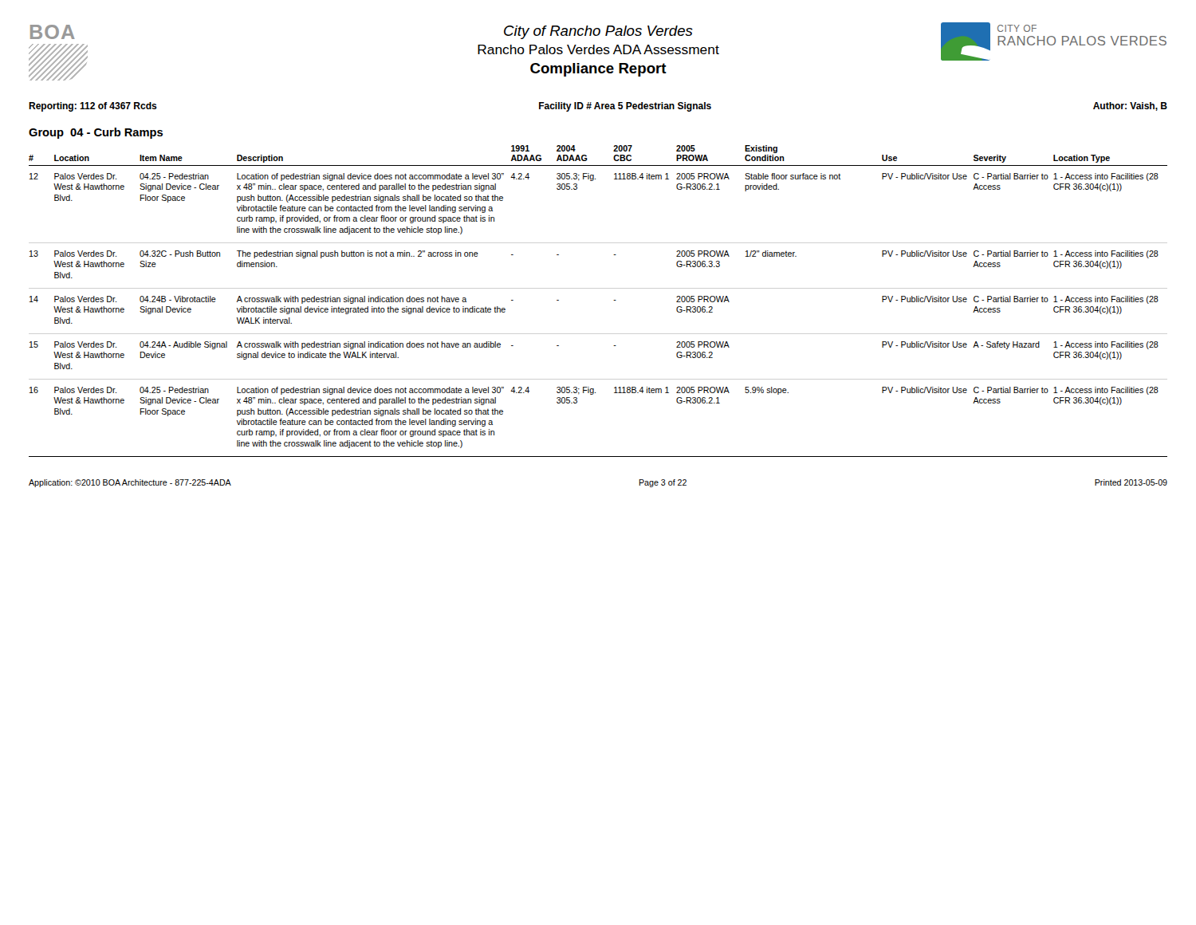BOA
City of Rancho Palos Verdes
Rancho Palos Verdes ADA Assessment
Compliance Report
CITY OF
RANCHO PALOS VERDES
Reporting: 112 of 4367 Rcds
Facility ID # Area 5 Pedestrian Signals
Author: Vaish, B
Group 04 - Curb Ramps
| # | Location | Item Name | Description | 1991 ADAAG | 2004 ADAAG | 2007 CBC | 2005 PROWA | Existing Condition | Use | Severity | Location Type |
| --- | --- | --- | --- | --- | --- | --- | --- | --- | --- | --- | --- |
| 12 | Palos Verdes Dr. West & Hawthorne Blvd. | 04.25 - Pedestrian Signal Device - Clear Floor Space | Location of pedestrian signal device does not accommodate a level 30” x 48” min.. clear space, centered and parallel to the pedestrian signal push button. (Accessible pedestrian signals shall be located so that the vibrotactile feature can be contacted from the level landing serving a curb ramp, if provided, or from a clear floor or ground space that is in line with the crosswalk line adjacent to the vehicle stop line.) | 4.2.4 | 305.3; Fig. 305.3 | 1118B.4 item 1 | 2005 PROWA G-R306.2.1 | Stable floor surface is not provided. | PV - Public/Visitor Use | C - Partial Barrier to Access | 1 - Access into Facilities (28 CFR 36.304(c)(1)) |
| 13 | Palos Verdes Dr. West & Hawthorne Blvd. | 04.32C - Push Button Size | The pedestrian signal push button is not a min.. 2" across in one dimension. | - | - | - | 2005 PROWA G-R306.3.3 | 1/2" diameter. | PV - Public/Visitor Use | C - Partial Barrier to Access | 1 - Access into Facilities (28 CFR 36.304(c)(1)) |
| 14 | Palos Verdes Dr. West & Hawthorne Blvd. | 04.24B - Vibrotactile Signal Device | A crosswalk with pedestrian signal indication does not have a vibrotactile signal device integrated into the signal device to indicate the WALK interval. | - | - | - | 2005 PROWA G-R306.2 | | PV - Public/Visitor Use | C - Partial Barrier to Access | 1 - Access into Facilities (28 CFR 36.304(c)(1)) |
| 15 | Palos Verdes Dr. West & Hawthorne Blvd. | 04.24A - Audible Signal Device | A crosswalk with pedestrian signal indication does not have an audible signal device to indicate the WALK interval. | - | - | - | 2005 PROWA G-R306.2 | | PV - Public/Visitor Use | A - Safety Hazard | 1 - Access into Facilities (28 CFR 36.304(c)(1)) |
| 16 | Palos Verdes Dr. West & Hawthorne Blvd. | 04.25 - Pedestrian Signal Device - Clear Floor Space | Location of pedestrian signal device does not accommodate a level 30” x 48” min.. clear space, centered and parallel to the pedestrian signal push button. (Accessible pedestrian signals shall be located so that the vibrotactile feature can be contacted from the level landing serving a curb ramp, if provided, or from a clear floor or ground space that is in line with the crosswalk line adjacent to the vehicle stop line.) | 4.2.4 | 305.3; Fig. 305.3 | 1118B.4 item 1 | 2005 PROWA G-R306.2.1 | 5.9% slope. | PV - Public/Visitor Use | C - Partial Barrier to Access | 1 - Access into Facilities (28 CFR 36.304(c)(1)) |
Application: ©2010 BOA Architecture - 877-225-4ADA
Page 3 of 22
Printed 2013-05-09